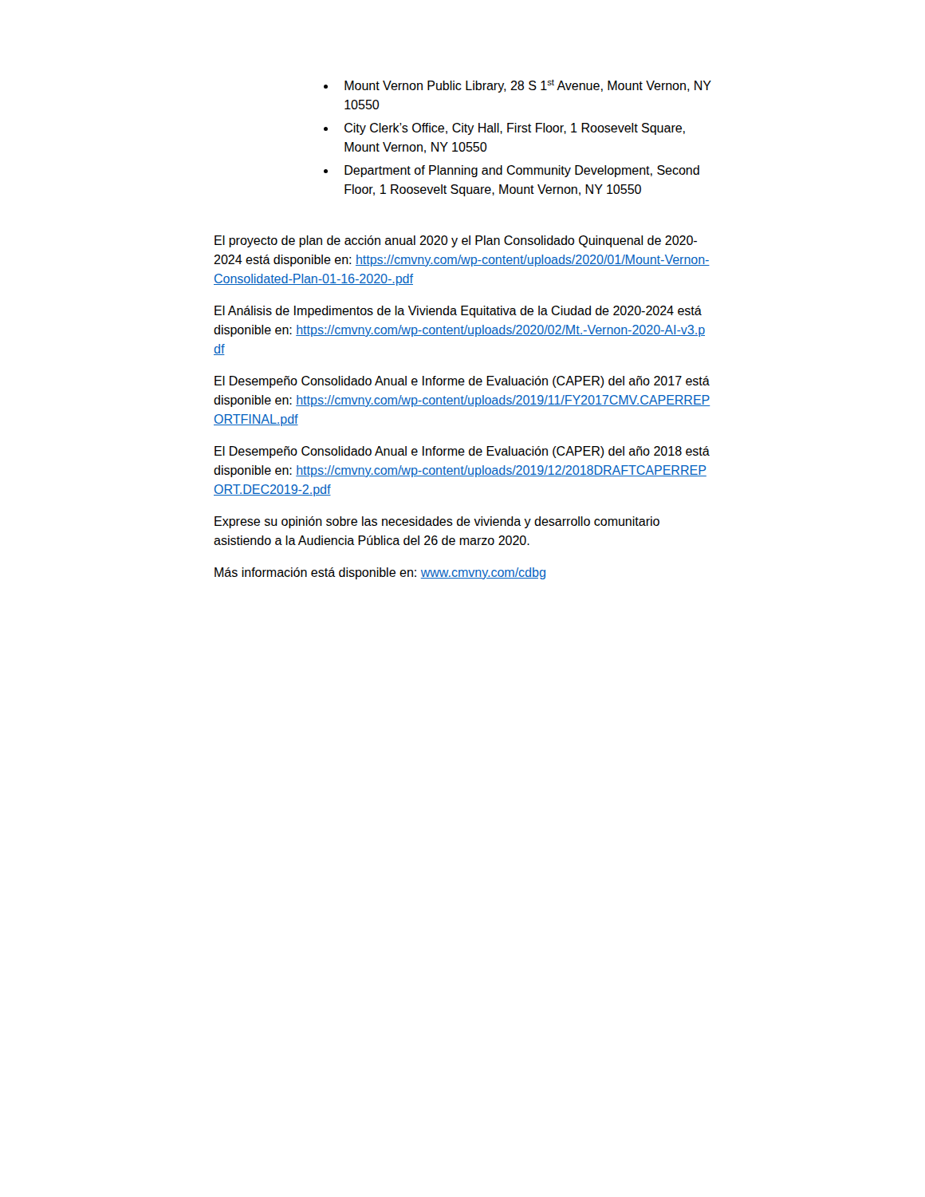Mount Vernon Public Library, 28 S 1st Avenue, Mount Vernon, NY 10550
City Clerk’s Office, City Hall, First Floor, 1 Roosevelt Square, Mount Vernon, NY 10550
Department of Planning and Community Development, Second Floor, 1 Roosevelt Square, Mount Vernon, NY 10550
El proyecto de plan de acción anual 2020 y el Plan Consolidado Quinquenal de 2020-2024 está disponible en: https://cmvny.com/wp-content/uploads/2020/01/Mount-Vernon-Consolidated-Plan-01-16-2020-.pdf
El Análisis de Impedimentos de la Vivienda Equitativa de la Ciudad de 2020-2024 está disponible en: https://cmvny.com/wp-content/uploads/2020/02/Mt.-Vernon-2020-AI-v3.pdf
El Desempeño Consolidado Anual e Informe de Evaluación (CAPER) del año 2017 está disponible en: https://cmvny.com/wp-content/uploads/2019/11/FY2017CMV.CAPERREPORTFINAL.pdf
El Desempeño Consolidado Anual e Informe de Evaluación (CAPER) del año 2018 está disponible en: https://cmvny.com/wp-content/uploads/2019/12/2018DRAFTCAPERREPORT.DEC2019-2.pdf
Exprese su opinión sobre las necesidades de vivienda y desarrollo comunitario asistiendo a la Audiencia Pública del 26 de marzo 2020.
Más información está disponible en: www.cmvny.com/cdbg